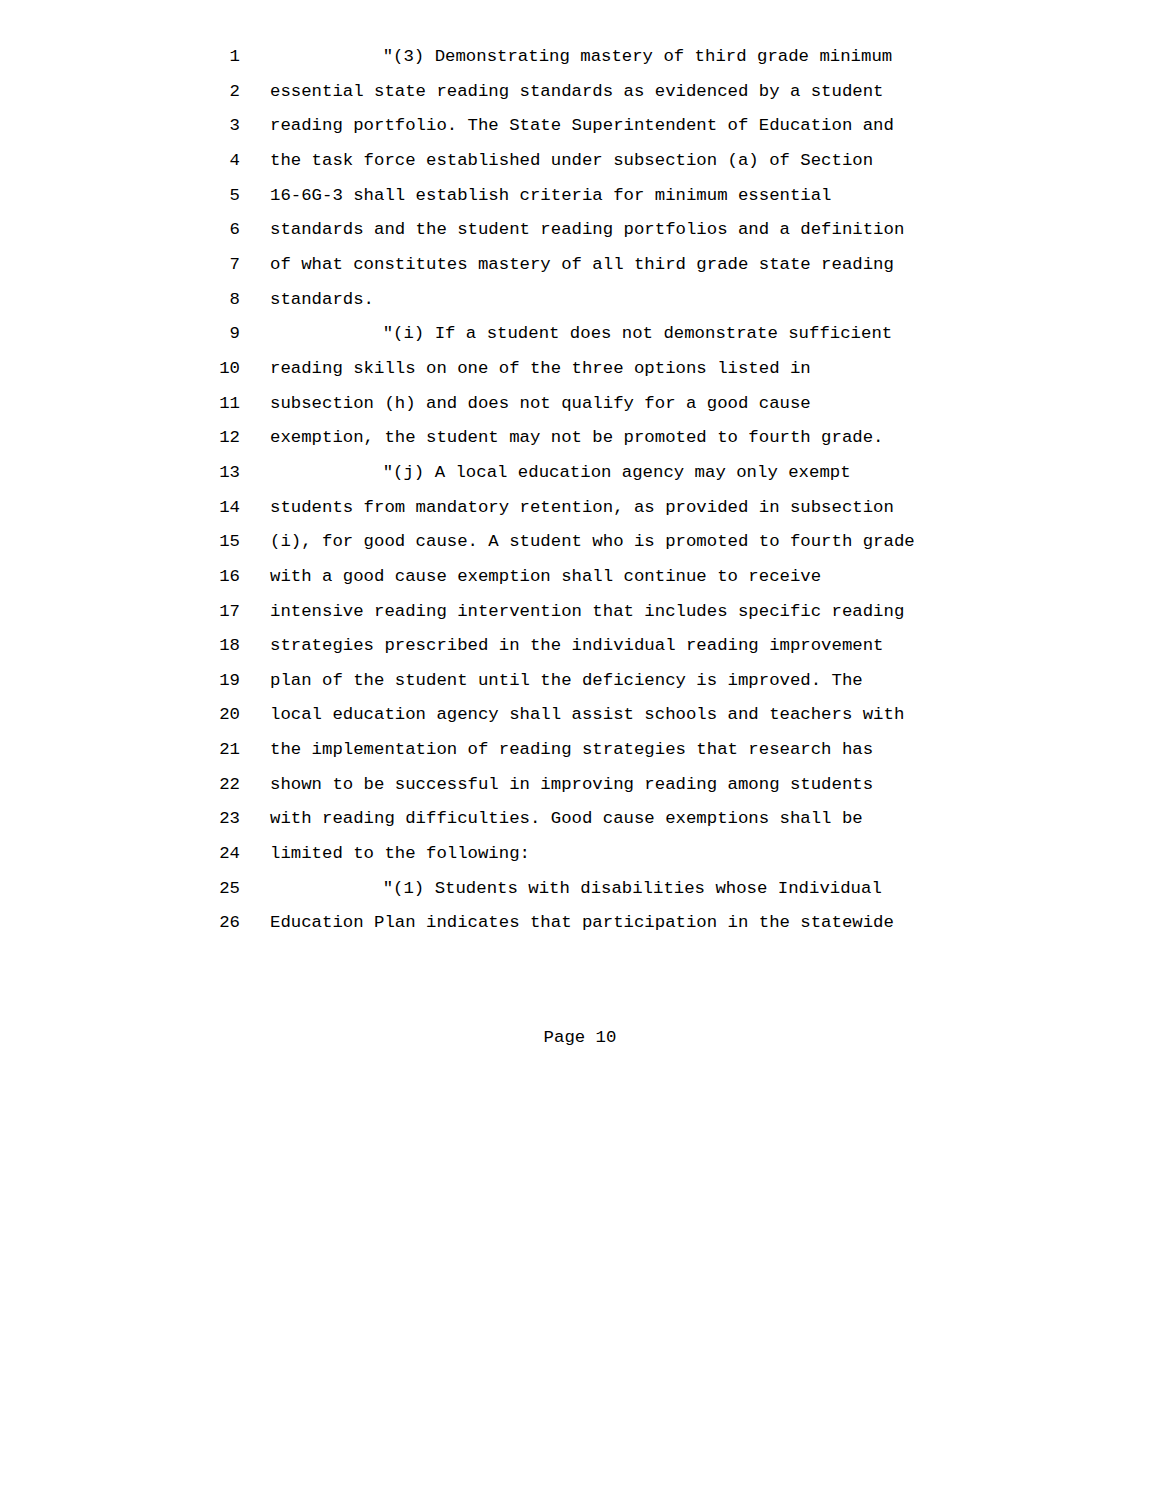"(3) Demonstrating mastery of third grade minimum
essential state reading standards as evidenced by a student
reading portfolio. The State Superintendent of Education and
the task force established under subsection (a) of Section
16-6G-3 shall establish criteria for minimum essential
standards and the student reading portfolios and a definition
of what constitutes mastery of all third grade state reading
standards.
"(i) If a student does not demonstrate sufficient
reading skills on one of the three options listed in
subsection (h) and does not qualify for a good cause
exemption, the student may not be promoted to fourth grade.
"(j) A local education agency may only exempt
students from mandatory retention, as provided in subsection
(i), for good cause. A student who is promoted to fourth grade
with a good cause exemption shall continue to receive
intensive reading intervention that includes specific reading
strategies prescribed in the individual reading improvement
plan of the student until the deficiency is improved. The
local education agency shall assist schools and teachers with
the implementation of reading strategies that research has
shown to be successful in improving reading among students
with reading difficulties. Good cause exemptions shall be
limited to the following:
"(1) Students with disabilities whose Individual
Education Plan indicates that participation in the statewide
Page 10